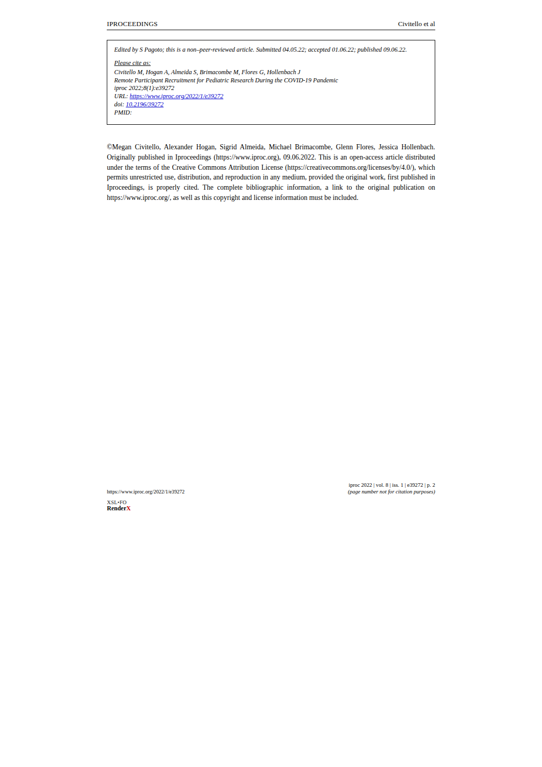IPROCEEDINGS
Civitello et al
Edited by S Pagoto; this is a non–peer-reviewed article. Submitted 04.05.22; accepted 01.06.22; published 09.06.22.
Please cite as:
Civitello M, Hogan A, Almeida S, Brimacombe M, Flores G, Hollenbach J
Remote Participant Recruitment for Pediatric Research During the COVID-19 Pandemic
iproc 2022;8(1):e39272
URL: https://www.iproc.org/2022/1/e39272
doi: 10.2196/39272
PMID:
©Megan Civitello, Alexander Hogan, Sigrid Almeida, Michael Brimacombe, Glenn Flores, Jessica Hollenbach. Originally published in Iproceedings (https://www.iproc.org), 09.06.2022. This is an open-access article distributed under the terms of the Creative Commons Attribution License (https://creativecommons.org/licenses/by/4.0/), which permits unrestricted use, distribution, and reproduction in any medium, provided the original work, first published in Iproceedings, is properly cited. The complete bibliographic information, a link to the original publication on https://www.iproc.org/, as well as this copyright and license information must be included.
https://www.iproc.org/2022/1/e39272
iproc 2022 | vol. 8 | iss. 1 | e39272 | p. 2
(page number not for citation purposes)
XSL•FO
Render X